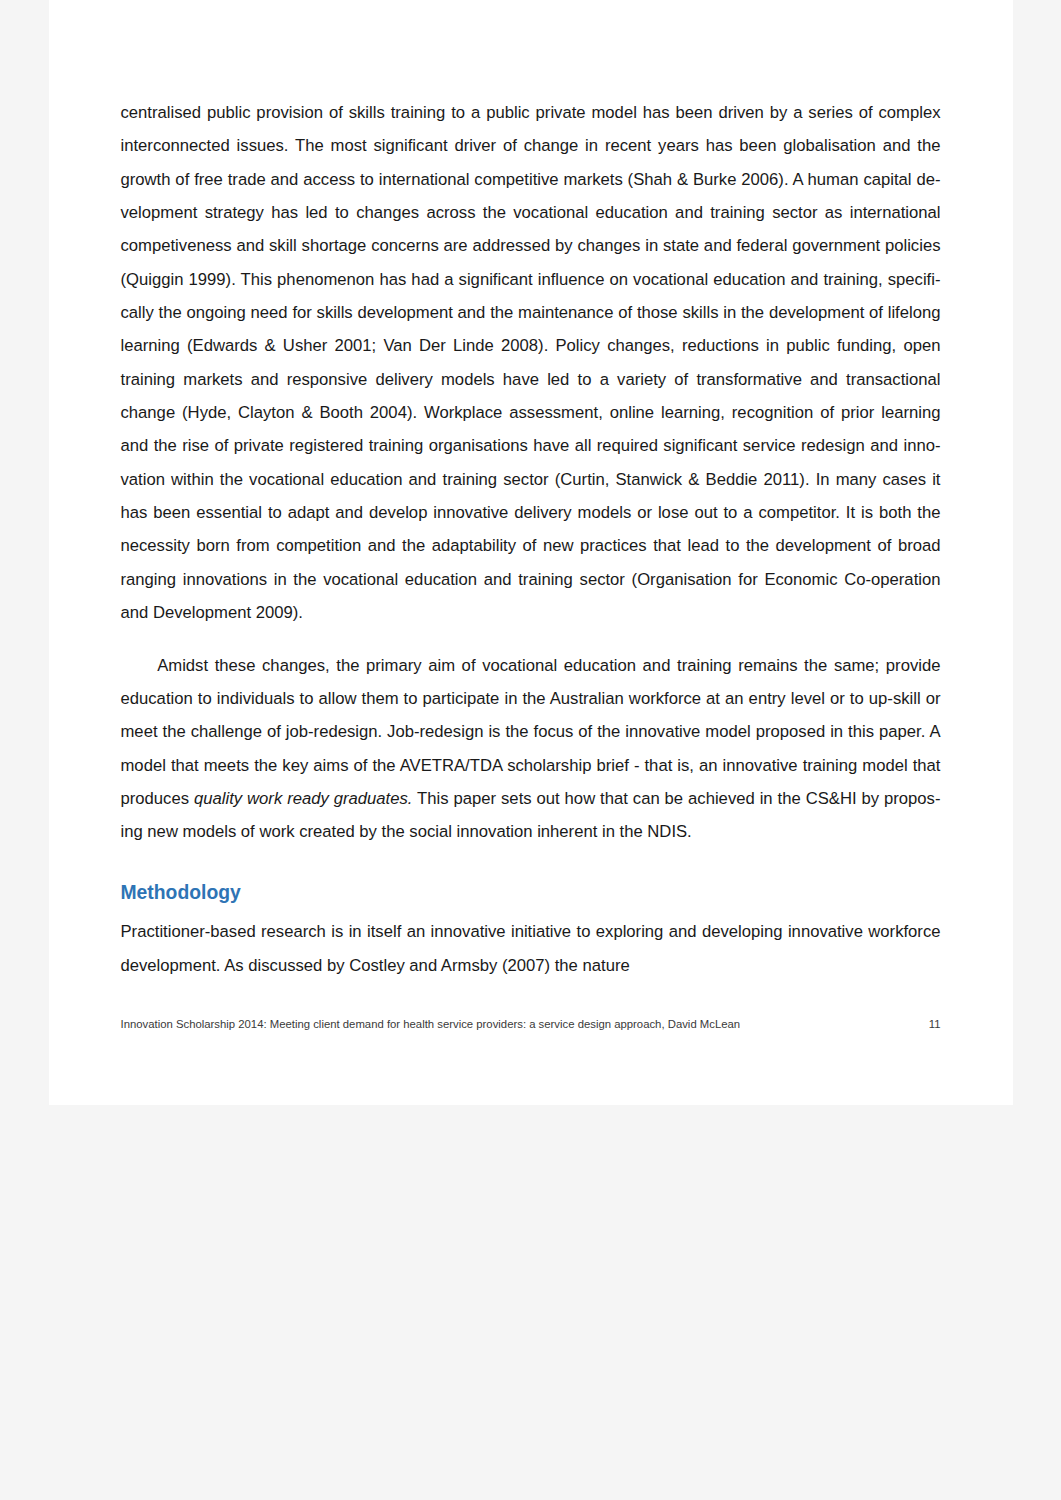centralised public provision of skills training to a public private model has been driven by a series of complex interconnected issues. The most significant driver of change in recent years has been globalisation and the growth of free trade and access to international competitive markets (Shah & Burke 2006). A human capital development strategy has led to changes across the vocational education and training sector as international competiveness and skill shortage concerns are addressed by changes in state and federal government policies (Quiggin 1999). This phenomenon has had a significant influence on vocational education and training, specifically the ongoing need for skills development and the maintenance of those skills in the development of lifelong learning (Edwards & Usher 2001; Van Der Linde 2008). Policy changes, reductions in public funding, open training markets and responsive delivery models have led to a variety of transformative and transactional change (Hyde, Clayton & Booth 2004). Workplace assessment, online learning, recognition of prior learning and the rise of private registered training organisations have all required significant service redesign and innovation within the vocational education and training sector (Curtin, Stanwick & Beddie 2011). In many cases it has been essential to adapt and develop innovative delivery models or lose out to a competitor. It is both the necessity born from competition and the adaptability of new practices that lead to the development of broad ranging innovations in the vocational education and training sector (Organisation for Economic Co-operation and Development 2009).
Amidst these changes, the primary aim of vocational education and training remains the same; provide education to individuals to allow them to participate in the Australian workforce at an entry level or to up-skill or meet the challenge of job-redesign. Job-redesign is the focus of the innovative model proposed in this paper. A model that meets the key aims of the AVETRA/TDA scholarship brief - that is, an innovative training model that produces quality work ready graduates. This paper sets out how that can be achieved in the CS&HI by proposing new models of work created by the social innovation inherent in the NDIS.
Methodology
Practitioner-based research is in itself an innovative initiative to exploring and developing innovative workforce development. As discussed by Costley and Armsby (2007) the nature
Innovation Scholarship 2014: Meeting client demand for health service providers: a service design approach, David McLean 11